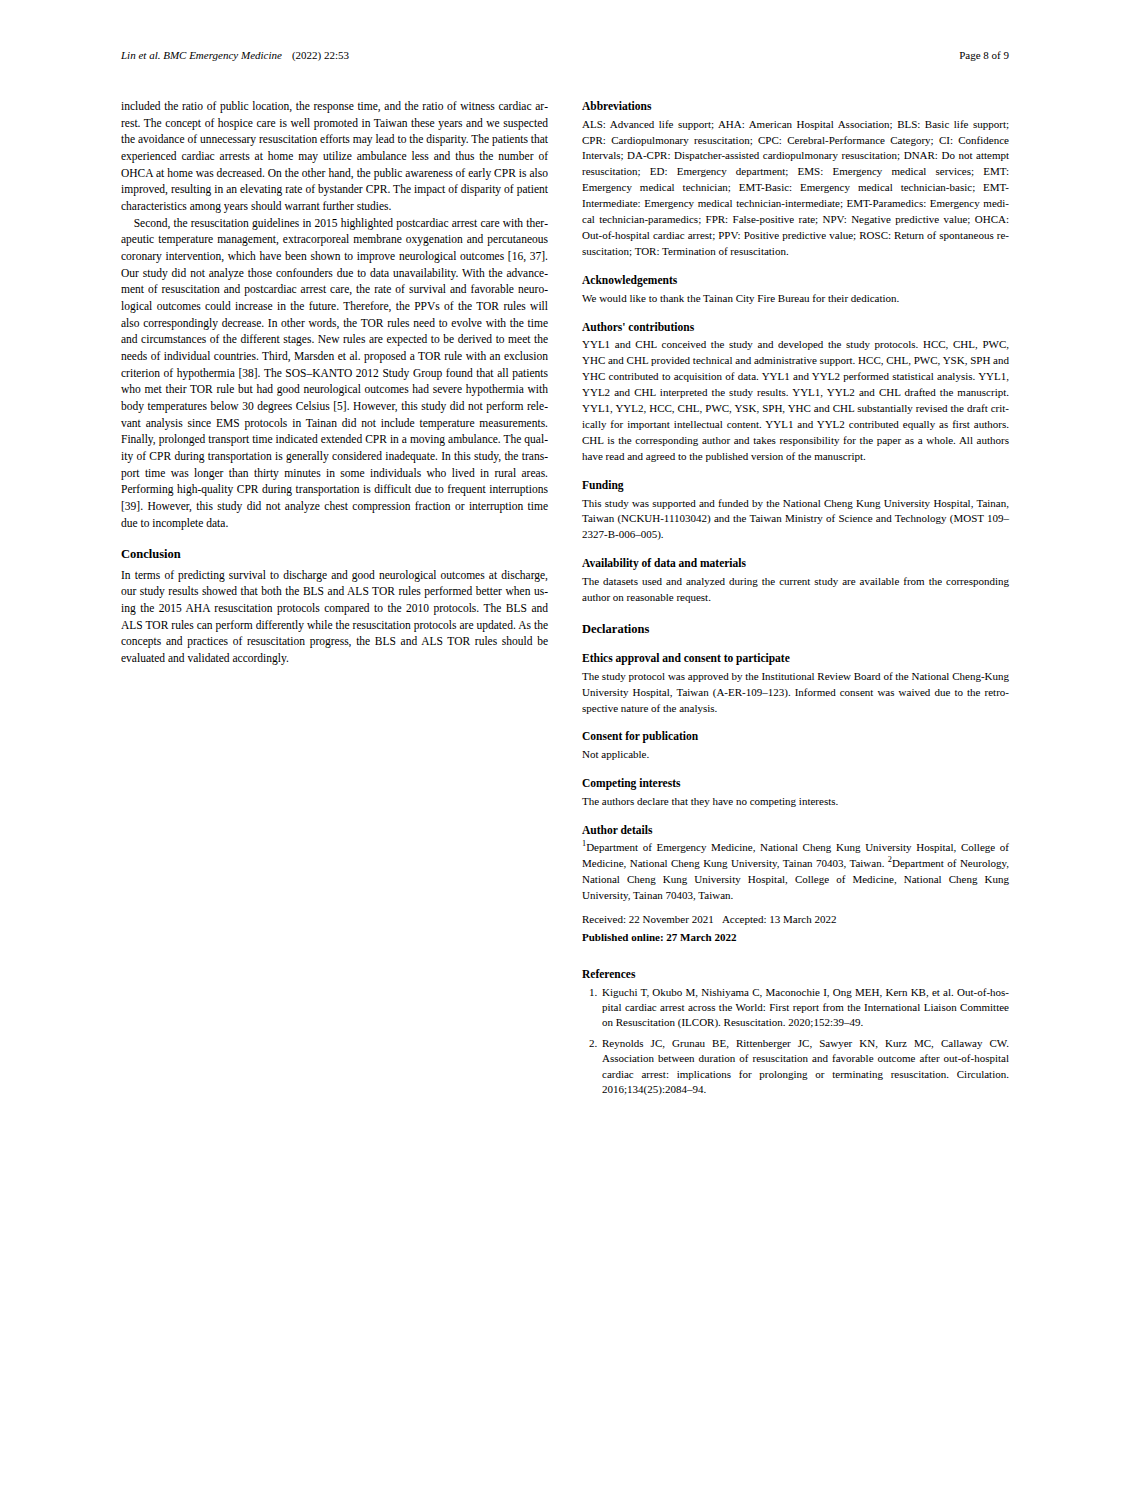Lin et al. BMC Emergency Medicine(2022) 22:53
Page 8 of 9
included the ratio of public location, the response time, and the ratio of witness cardiac arrest. The concept of hospice care is well promoted in Taiwan these years and we suspected the avoidance of unnecessary resuscitation efforts may lead to the disparity. The patients that experienced cardiac arrests at home may utilize ambulance less and thus the number of OHCA at home was decreased. On the other hand, the public awareness of early CPR is also improved, resulting in an elevating rate of bystander CPR. The impact of disparity of patient characteristics among years should warrant further studies.
Second, the resuscitation guidelines in 2015 highlighted postcardiac arrest care with therapeutic temperature management, extracorporeal membrane oxygenation and percutaneous coronary intervention, which have been shown to improve neurological outcomes [16, 37]. Our study did not analyze those confounders due to data unavailability. With the advancement of resuscitation and postcardiac arrest care, the rate of survival and favorable neurological outcomes could increase in the future. Therefore, the PPVs of the TOR rules will also correspondingly decrease. In other words, the TOR rules need to evolve with the time and circumstances of the different stages. New rules are expected to be derived to meet the needs of individual countries. Third, Marsden et al. proposed a TOR rule with an exclusion criterion of hypothermia [38]. The SOS–KANTO 2012 Study Group found that all patients who met their TOR rule but had good neurological outcomes had severe hypothermia with body temperatures below 30 degrees Celsius [5]. However, this study did not perform relevant analysis since EMS protocols in Tainan did not include temperature measurements. Finally, prolonged transport time indicated extended CPR in a moving ambulance. The quality of CPR during transportation is generally considered inadequate. In this study, the transport time was longer than thirty minutes in some individuals who lived in rural areas. Performing high-quality CPR during transportation is difficult due to frequent interruptions [39]. However, this study did not analyze chest compression fraction or interruption time due to incomplete data.
Conclusion
In terms of predicting survival to discharge and good neurological outcomes at discharge, our study results showed that both the BLS and ALS TOR rules performed better when using the 2015 AHA resuscitation protocols compared to the 2010 protocols. The BLS and ALS TOR rules can perform differently while the resuscitation protocols are updated. As the concepts and practices of resuscitation progress, the BLS and ALS TOR rules should be evaluated and validated accordingly.
Abbreviations
ALS: Advanced life support; AHA: American Hospital Association; BLS: Basic life support; CPR: Cardiopulmonary resuscitation; CPC: Cerebral-Performance Category; CI: Confidence Intervals; DA-CPR: Dispatcher-assisted cardiopulmonary resuscitation; DNAR: Do not attempt resuscitation; ED: Emergency department; EMS: Emergency medical services; EMT: Emergency medical technician; EMT-Basic: Emergency medical technician-basic; EMT-Intermediate: Emergency medical technician-intermediate; EMT-Paramedics: Emergency medical technician-paramedics; FPR: False-positive rate; NPV: Negative predictive value; OHCA: Out-of-hospital cardiac arrest; PPV: Positive predictive value; ROSC: Return of spontaneous resuscitation; TOR: Termination of resuscitation.
Acknowledgements
We would like to thank the Tainan City Fire Bureau for their dedication.
Authors' contributions
YYL1 and CHL conceived the study and developed the study protocols. HCC, CHL, PWC, YHC and CHL provided technical and administrative support. HCC, CHL, PWC, YSK, SPH and YHC contributed to acquisition of data. YYL1 and YYL2 performed statistical analysis. YYL1, YYL2 and CHL interpreted the study results. YYL1, YYL2 and CHL drafted the manuscript. YYL1, YYL2, HCC, CHL, PWC, YSK, SPH, YHC and CHL substantially revised the draft critically for important intellectual content. YYL1 and YYL2 contributed equally as first authors. CHL is the corresponding author and takes responsibility for the paper as a whole. All authors have read and agreed to the published version of the manuscript.
Funding
This study was supported and funded by the National Cheng Kung University Hospital, Tainan, Taiwan (NCKUH-11103042) and the Taiwan Ministry of Science and Technology (MOST 109–2327-B-006–005).
Availability of data and materials
The datasets used and analyzed during the current study are available from the corresponding author on reasonable request.
Declarations
Ethics approval and consent to participate
The study protocol was approved by the Institutional Review Board of the National Cheng-Kung University Hospital, Taiwan (A-ER-109–123). Informed consent was waived due to the retrospective nature of the analysis.
Consent for publication
Not applicable.
Competing interests
The authors declare that they have no competing interests.
Author details
1Department of Emergency Medicine, National Cheng Kung University Hospital, College of Medicine, National Cheng Kung University, Tainan 70403, Taiwan. 2Department of Neurology, National Cheng Kung University Hospital, College of Medicine, National Cheng Kung University, Tainan 70403, Taiwan.
Received: 22 November 2021 Accepted: 13 March 2022
Published online: 27 March 2022
References
Kiguchi T, Okubo M, Nishiyama C, Maconochie I, Ong MEH, Kern KB, et al. Out-of-hospital cardiac arrest across the World: First report from the International Liaison Committee on Resuscitation (ILCOR). Resuscitation. 2020;152:39–49.
Reynolds JC, Grunau BE, Rittenberger JC, Sawyer KN, Kurz MC, Callaway CW. Association between duration of resuscitation and favorable outcome after out-of-hospital cardiac arrest: implications for prolonging or terminating resuscitation. Circulation. 2016;134(25):2084–94.